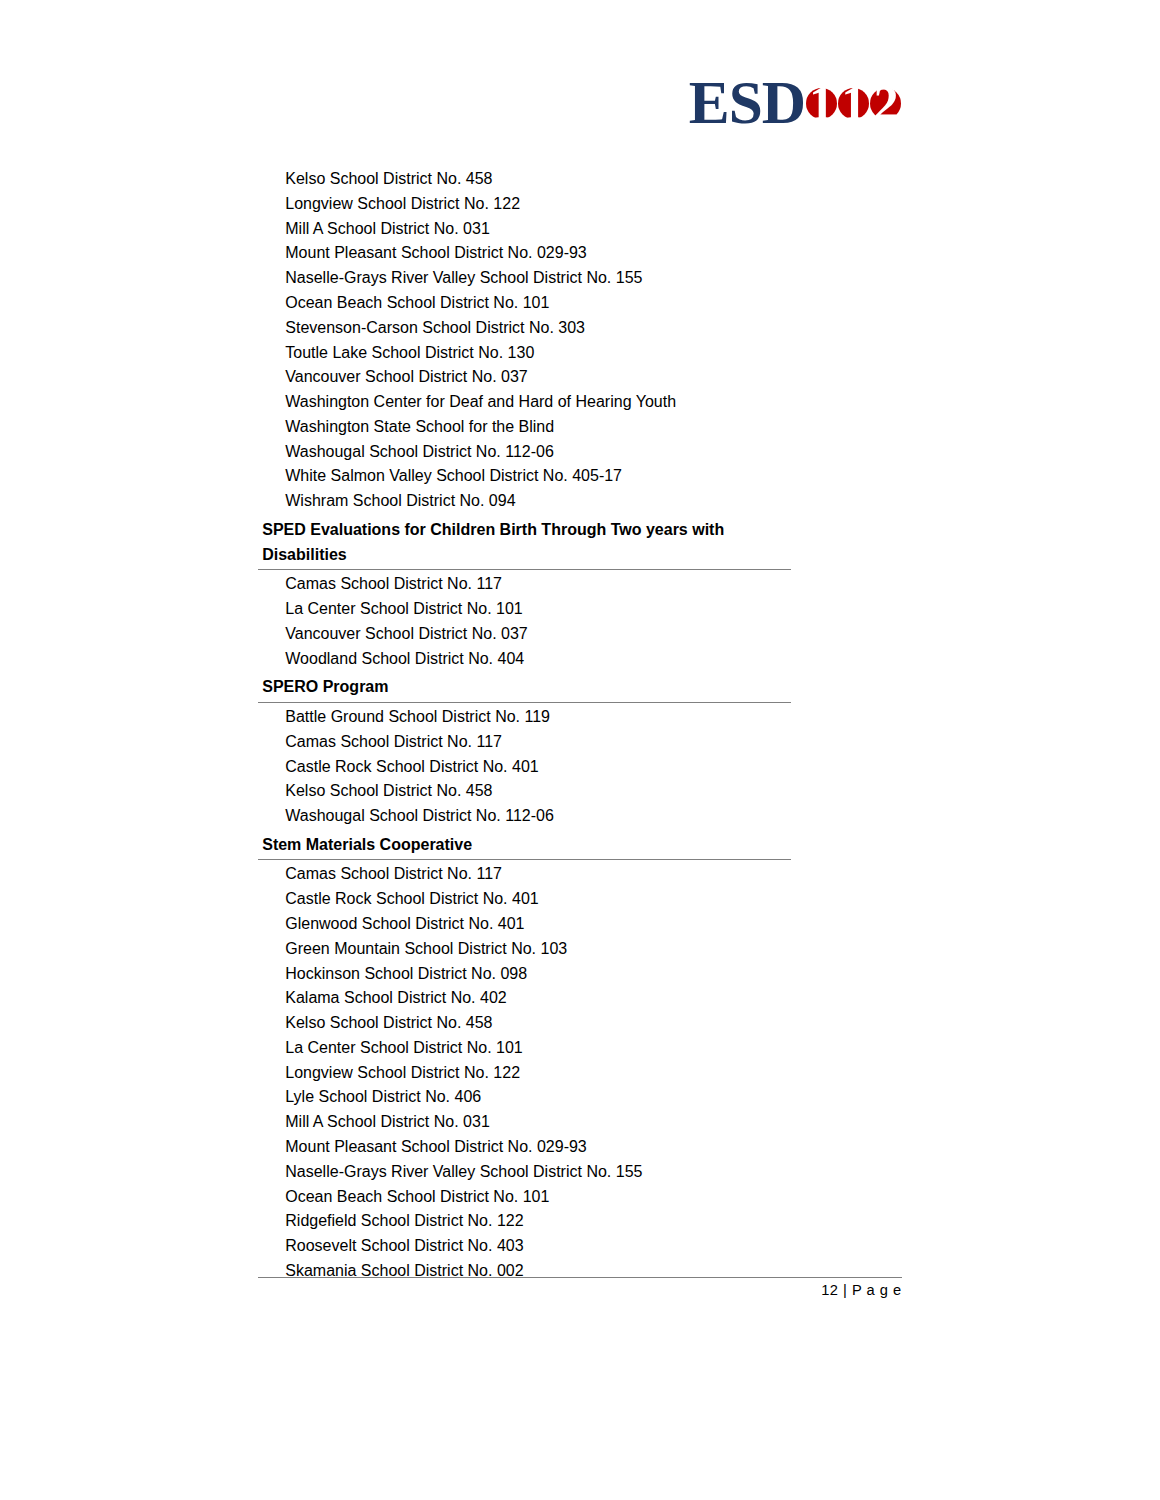ESD112
Kelso School District No. 458
Longview School District No. 122
Mill A School District No. 031
Mount Pleasant School District No. 029-93
Naselle-Grays River Valley School District No. 155
Ocean Beach School District No. 101
Stevenson-Carson School District No. 303
Toutle Lake School District No. 130
Vancouver School District No. 037
Washington Center for Deaf and Hard of Hearing Youth
Washington State School for the Blind
Washougal School District No. 112-06
White Salmon Valley School District No. 405-17
Wishram School District No. 094
SPED Evaluations for Children Birth Through Two years with Disabilities
Camas School District No. 117
La Center School District No. 101
Vancouver School District No. 037
Woodland School District No. 404
SPERO Program
Battle Ground School District No. 119
Camas School District No. 117
Castle Rock School District No. 401
Kelso School District No. 458
Washougal School District No. 112-06
Stem Materials Cooperative
Camas School District No. 117
Castle Rock School District No. 401
Glenwood School District No. 401
Green Mountain School District No. 103
Hockinson School District No. 098
Kalama School District No. 402
Kelso School District No. 458
La Center School District No. 101
Longview School District No. 122
Lyle School District No. 406
Mill A School District No. 031
Mount Pleasant School District No. 029-93
Naselle-Grays River Valley School District No. 155
Ocean Beach School District No. 101
Ridgefield School District No. 122
Roosevelt School District No. 403
Skamania School District No. 002
12 | P a g e